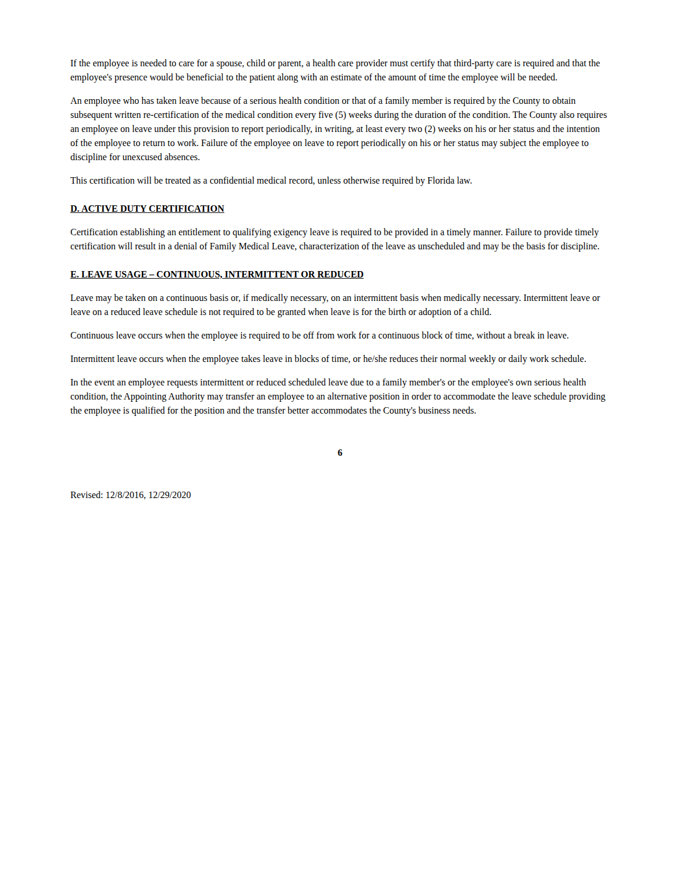If the employee is needed to care for a spouse, child or parent, a health care provider must certify that third-party care is required and that the employee's presence would be beneficial to the patient along with an estimate of the amount of time the employee will be needed.
An employee who has taken leave because of a serious health condition or that of a family member is required by the County to obtain subsequent written re-certification of the medical condition every five (5) weeks during the duration of the condition. The County also requires an employee on leave under this provision to report periodically, in writing, at least every two (2) weeks on his or her status and the intention of the employee to return to work. Failure of the employee on leave to report periodically on his or her status may subject the employee to discipline for unexcused absences.
This certification will be treated as a confidential medical record, unless otherwise required by Florida law.
D. ACTIVE DUTY CERTIFICATION
Certification establishing an entitlement to qualifying exigency leave is required to be provided in a timely manner. Failure to provide timely certification will result in a denial of Family Medical Leave, characterization of the leave as unscheduled and may be the basis for discipline.
E. LEAVE USAGE – CONTINUOUS, INTERMITTENT OR REDUCED
Leave may be taken on a continuous basis or, if medically necessary, on an intermittent basis when medically necessary. Intermittent leave or leave on a reduced leave schedule is not required to be granted when leave is for the birth or adoption of a child.
Continuous leave occurs when the employee is required to be off from work for a continuous block of time, without a break in leave.
Intermittent leave occurs when the employee takes leave in blocks of time, or he/she reduces their normal weekly or daily work schedule.
In the event an employee requests intermittent or reduced scheduled leave due to a family member's or the employee's own serious health condition, the Appointing Authority may transfer an employee to an alternative position in order to accommodate the leave schedule providing the employee is qualified for the position and the transfer better accommodates the County's business needs.
6
Revised: 12/8/2016, 12/29/2020